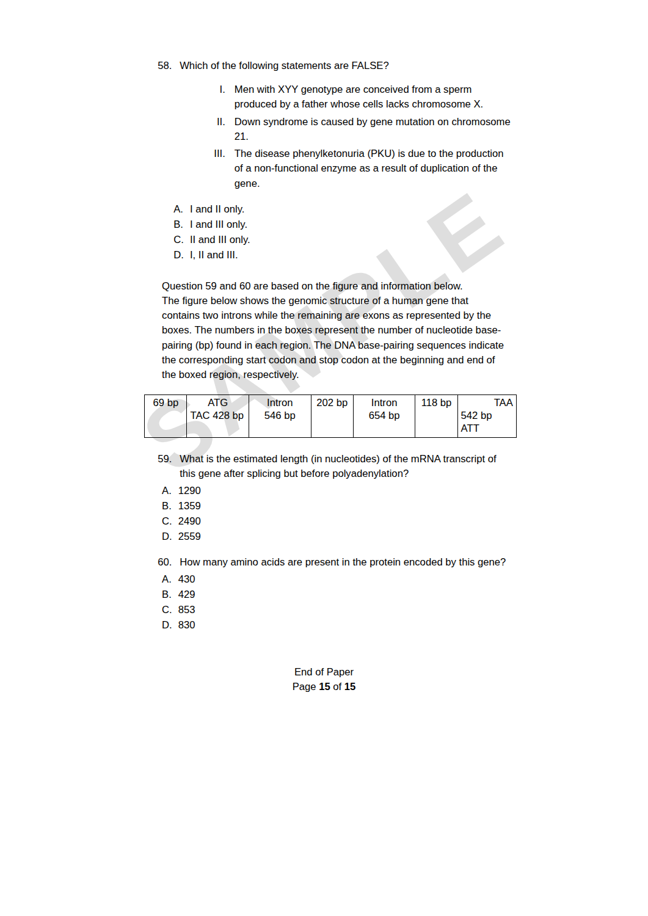SAMPLE
58. Which of the following statements are FALSE?
I. Men with XYY genotype are conceived from a sperm produced by a father whose cells lacks chromosome X.
II. Down syndrome is caused by gene mutation on chromosome 21.
III. The disease phenylketonuria (PKU) is due to the production of a non-functional enzyme as a result of duplication of the gene.
A. I and II only.
B. I and III only.
C. II and III only.
D. I, II and III.
Question 59 and 60 are based on the figure and information below.
The figure below shows the genomic structure of a human gene that contains two introns while the remaining are exons as represented by the boxes. The numbers in the boxes represent the number of nucleotide base-pairing (bp) found in each region. The DNA base-pairing sequences indicate the corresponding start codon and stop codon at the beginning and end of the boxed region, respectively.
| 69 bp | ATG TAC 428 bp | Intron 546 bp | 202 bp | Intron 654 bp | 118 bp | TAA 542 bp ATT |
59. What is the estimated length (in nucleotides) of the mRNA transcript of this gene after splicing but before polyadenylation?
A. 1290
B. 1359
C. 2490
D. 2559
60. How many amino acids are present in the protein encoded by this gene?
A. 430
B. 429
C. 853
D. 830
End of Paper
Page 15 of 15